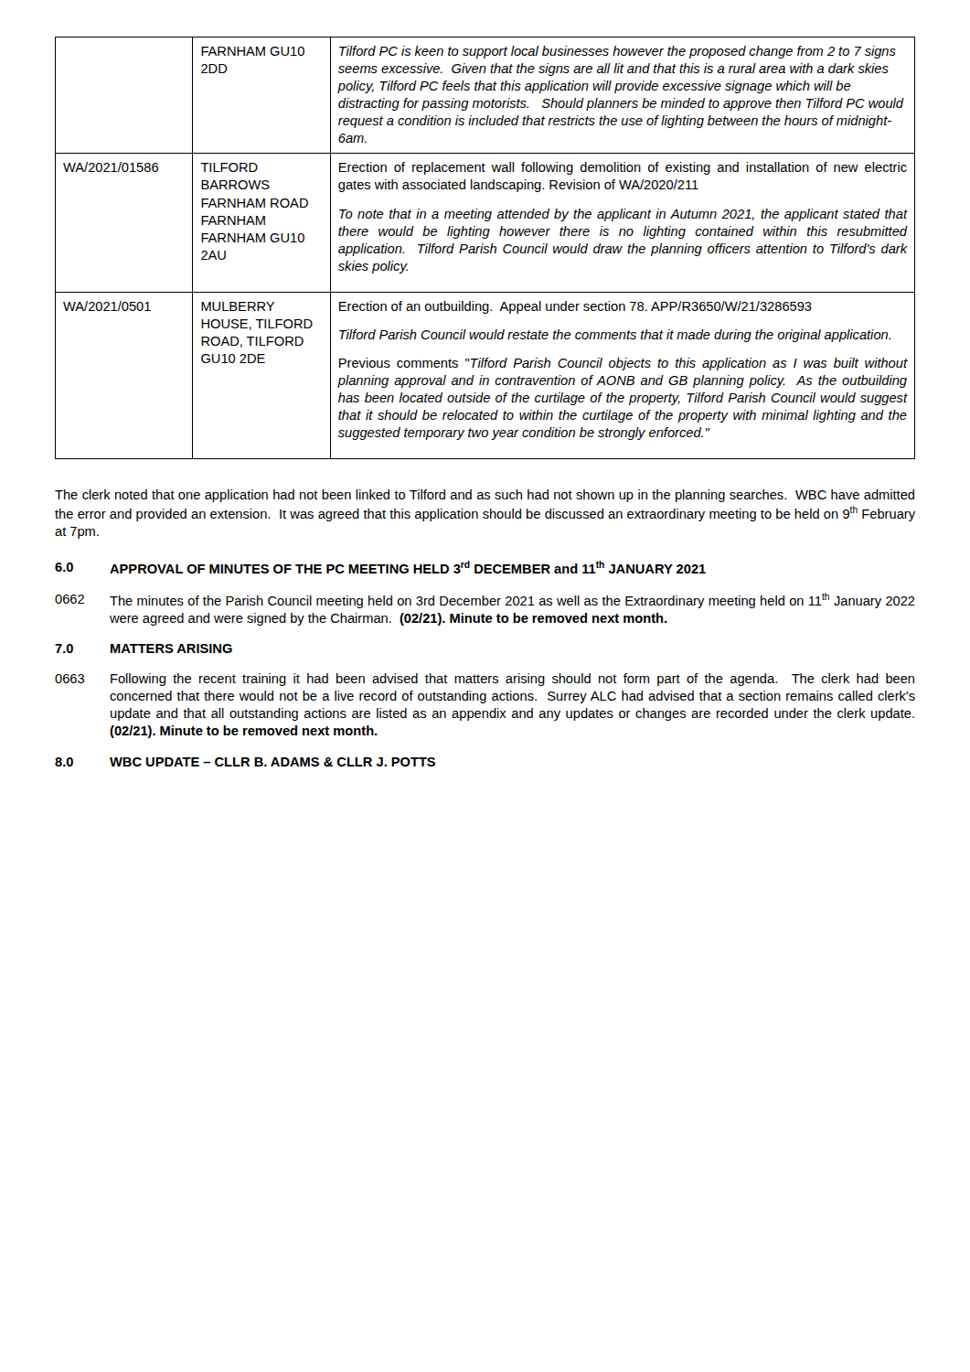| | FARNHAM GU10 2DD | Tilford PC is keen to support local businesses however the proposed change from 2 to 7 signs seems excessive. Given that the signs are all lit and that this is a rural area with a dark skies policy, Tilford PC feels that this application will provide excessive signage which will be distracting for passing motorists. Should planners be minded to approve then Tilford PC would request a condition is included that restricts the use of lighting between the hours of midnight-6am. |
| WA/2021/01586 | TILFORD BARROWS FARNHAM ROAD FARNHAM FARNHAM GU10 2AU | Erection of replacement wall following demolition of existing and installation of new electric gates with associated landscaping. Revision of WA/2020/211 To note that in a meeting attended by the applicant in Autumn 2021, the applicant stated that there would be lighting however there is no lighting contained within this resubmitted application. Tilford Parish Council would draw the planning officers attention to Tilford's dark skies policy. |
| WA/2021/0501 | MULBERRY HOUSE, TILFORD ROAD, TILFORD GU10 2DE | Erection of an outbuilding. Appeal under section 78. APP/R3650/W/21/3286593 Tilford Parish Council would restate the comments that it made during the original application. Previous comments " Tilford Parish Council objects to this application as I was built without planning approval and in contravention of AONB and GB planning policy. As the outbuilding has been located outside of the curtilage of the property, Tilford Parish Council would suggest that it should be relocated to within the curtilage of the property with minimal lighting and the suggested temporary two year condition be strongly enforced." |
The clerk noted that one application had not been linked to Tilford and as such had not shown up in the planning searches. WBC have admitted the error and provided an extension. It was agreed that this application should be discussed an extraordinary meeting to be held on 9th February at 7pm.
6.0
APPROVAL OF MINUTES OF THE PC MEETING HELD 3rd DECEMBER and 11th JANUARY 2021
0662
The minutes of the Parish Council meeting held on 3rd December 2021 as well as the Extraordinary meeting held on 11th January 2022 were agreed and were signed by the Chairman. (02/21). Minute to be removed next month.
7.0
MATTERS ARISING
0663
Following the recent training it had been advised that matters arising should not form part of the agenda. The clerk had been concerned that there would not be a live record of outstanding actions. Surrey ALC had advised that a section remains called clerk's update and that all outstanding actions are listed as an appendix and any updates or changes are recorded under the clerk update. (02/21). Minute to be removed next month.
8.0
WBC UPDATE – CLLR B. ADAMS & CLLR J. POTTS